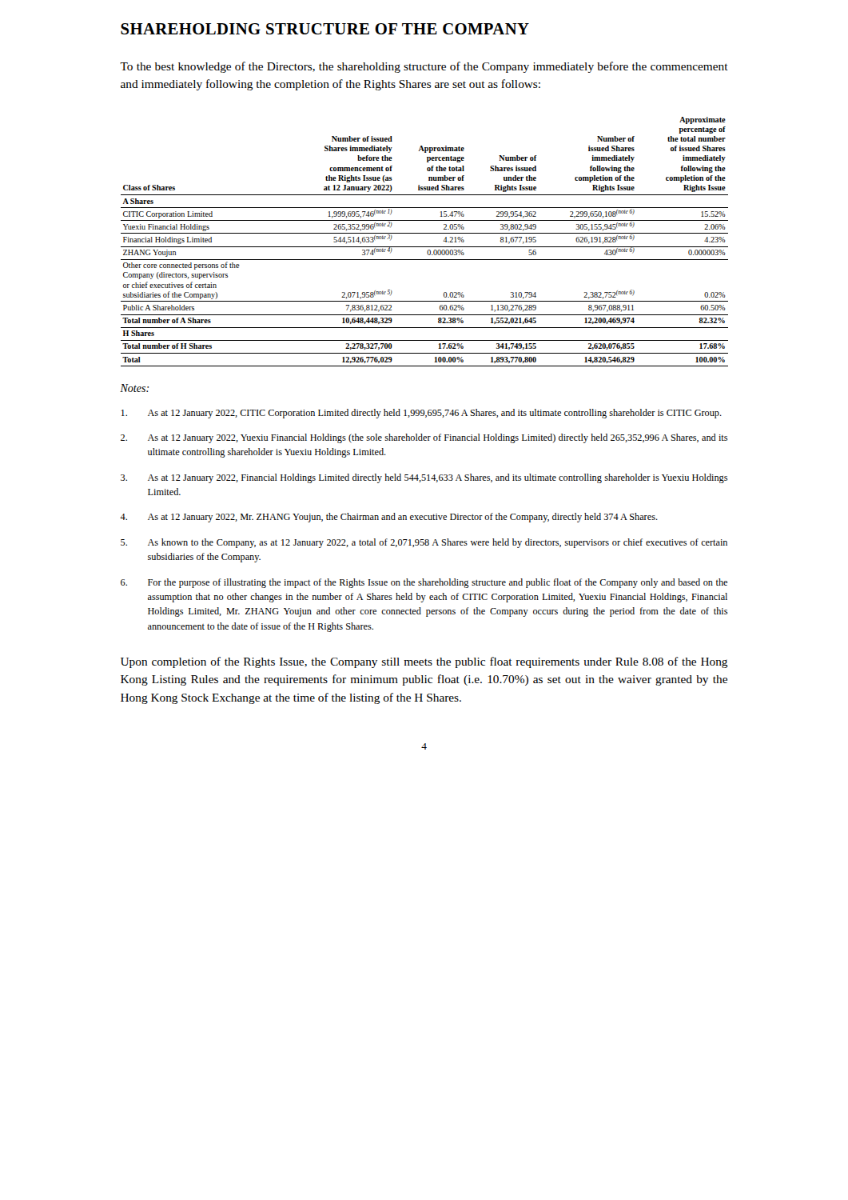SHAREHOLDING STRUCTURE OF THE COMPANY
To the best knowledge of the Directors, the shareholding structure of the Company immediately before the commencement and immediately following the completion of the Rights Shares are set out as follows:
| Class of Shares | Number of issued Shares immediately before the commencement of the Rights Issue (as at 12 January 2022) | Approximate percentage of the total number of issued Shares | Number of Shares issued under the Rights Issue | Number of issued Shares immediately following the completion of the Rights Issue | Approximate percentage of the total number of issued Shares immediately following the completion of the Rights Issue |
| --- | --- | --- | --- | --- | --- |
| A Shares |
| CITIC Corporation Limited | 1,999,695,746 (note 1) | 15.47% | 299,954,362 | 2,299,650,108 (note 6) | 15.52% |
| Yuexiu Financial Holdings | 265,352,996 (note 2) | 2.05% | 39,802,949 | 305,155,945 (note 6) | 2.06% |
| Financial Holdings Limited | 544,514,633 (note 3) | 4.21% | 81,677,195 | 626,191,828 (note 6) | 4.23% |
| ZHANG Youjun | 374 (note 4) | 0.000003% | 56 | 430 (note 6) | 0.000003% |
| Other core connected persons of the Company (directors, supervisors or chief executives of certain subsidiaries of the Company) | 2,071,958 (note 5) | 0.02% | 310,794 | 2,382,752 (note 6) | 0.02% |
| Public A Shareholders | 7,836,812,622 | 60.62% | 1,130,276,289 | 8,967,088,911 | 60.50% |
| Total number of A Shares | 10,648,448,329 | 82.38% | 1,552,021,645 | 12,200,469,974 | 82.32% |
| H Shares |
| Total number of H Shares | 2,278,327,700 | 17.62% | 341,749,155 | 2,620,076,855 | 17.68% |
| Total | 12,926,776,029 | 100.00% | 1,893,770,800 | 14,820,546,829 | 100.00% |
Notes:
As at 12 January 2022, CITIC Corporation Limited directly held 1,999,695,746 A Shares, and its ultimate controlling shareholder is CITIC Group.
As at 12 January 2022, Yuexiu Financial Holdings (the sole shareholder of Financial Holdings Limited) directly held 265,352,996 A Shares, and its ultimate controlling shareholder is Yuexiu Holdings Limited.
As at 12 January 2022, Financial Holdings Limited directly held 544,514,633 A Shares, and its ultimate controlling shareholder is Yuexiu Holdings Limited.
As at 12 January 2022, Mr. ZHANG Youjun, the Chairman and an executive Director of the Company, directly held 374 A Shares.
As known to the Company, as at 12 January 2022, a total of 2,071,958 A Shares were held by directors, supervisors or chief executives of certain subsidiaries of the Company.
For the purpose of illustrating the impact of the Rights Issue on the shareholding structure and public float of the Company only and based on the assumption that no other changes in the number of A Shares held by each of CITIC Corporation Limited, Yuexiu Financial Holdings, Financial Holdings Limited, Mr. ZHANG Youjun and other core connected persons of the Company occurs during the period from the date of this announcement to the date of issue of the H Rights Shares.
Upon completion of the Rights Issue, the Company still meets the public float requirements under Rule 8.08 of the Hong Kong Listing Rules and the requirements for minimum public float (i.e. 10.70%) as set out in the waiver granted by the Hong Kong Stock Exchange at the time of the listing of the H Shares.
4